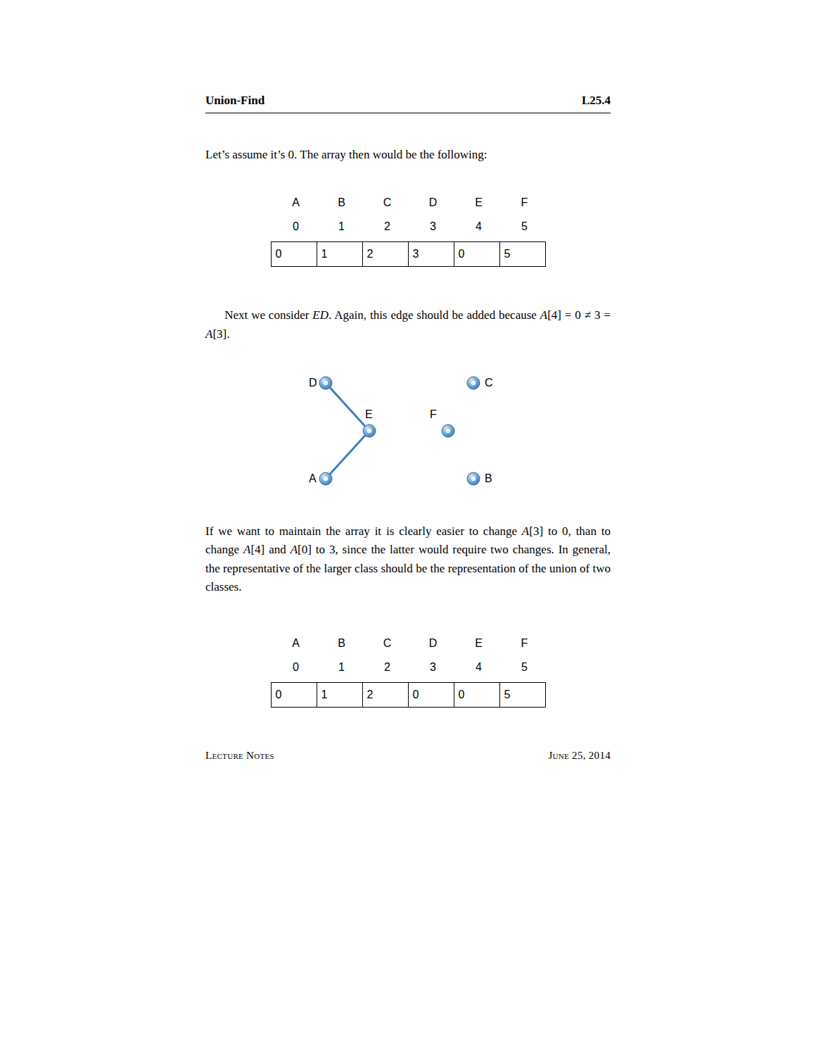Union-Find L25.4
Let’s assume it’s 0. The array then would be the following:
| A | B | C | D | E | F |
| 0 | 1 | 2 | 3 | 4 | 5 |
| 0 | 1 | 2 | 3 | 0 | 5 |
Next we consider ED. Again, this edge should be added because A[4] = 0 ≠ 3 = A[3].
D E A C F B
If we want to maintain the array it is clearly easier to change A[3] to 0, than to change A[4] and A[0] to 3, since the latter would require two changes. In general, the representative of the larger class should be the representation of the union of two classes.
| A | B | C | D | E | F |
| 0 | 1 | 2 | 3 | 4 | 5 |
| 0 | 1 | 2 | 0 | 0 | 5 |
Lecture Notes June 25, 2014